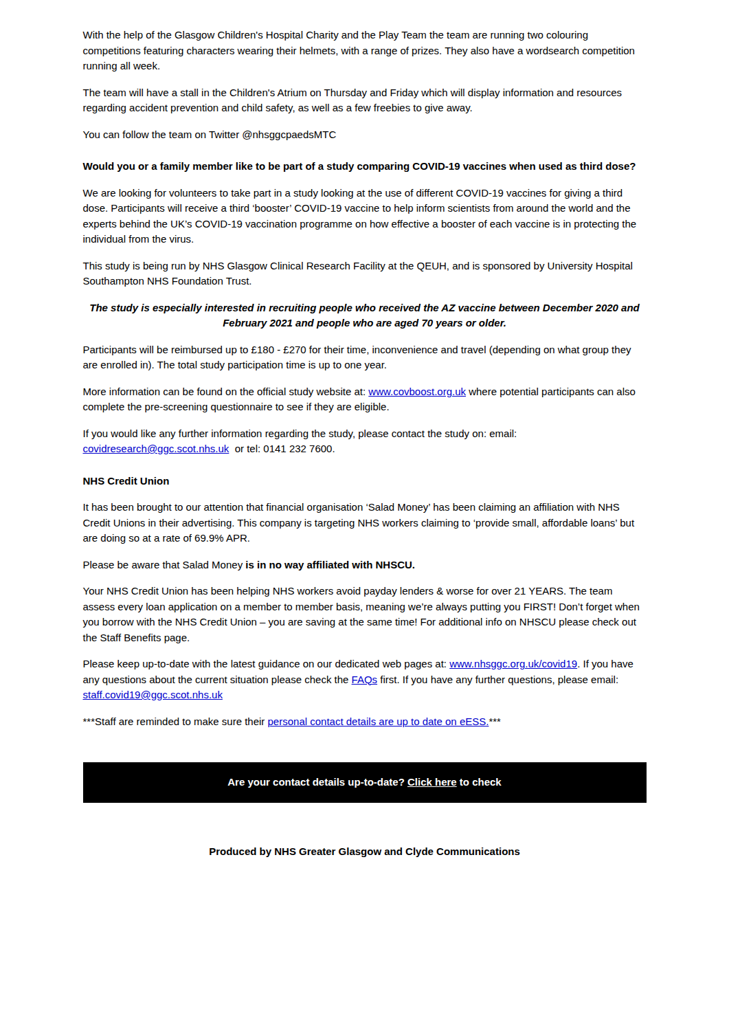With the help of the Glasgow Children's Hospital Charity and the Play Team the team are running two colouring competitions featuring characters wearing their helmets, with a range of prizes. They also have a wordsearch competition running all week.
The team will have a stall in the Children's Atrium on Thursday and Friday which will display information and resources regarding accident prevention and child safety, as well as a few freebies to give away.
You can follow the team on Twitter @nhsggcpaedsMTC
Would you or a family member like to be part of a study comparing COVID-19 vaccines when used as third dose?
We are looking for volunteers to take part in a study looking at the use of different COVID-19 vaccines for giving a third dose. Participants will receive a third ‘booster’ COVID-19 vaccine to help inform scientists from around the world and the experts behind the UK’s COVID-19 vaccination programme on how effective a booster of each vaccine is in protecting the individual from the virus.
This study is being run by NHS Glasgow Clinical Research Facility at the QEUH, and is sponsored by University Hospital Southampton NHS Foundation Trust.
The study is especially interested in recruiting people who received the AZ vaccine between December 2020 and February 2021 and people who are aged 70 years or older.
Participants will be reimbursed up to £180 - £270 for their time, inconvenience and travel (depending on what group they are enrolled in). The total study participation time is up to one year.
More information can be found on the official study website at: www.covboost.org.uk where potential participants can also complete the pre-screening questionnaire to see if they are eligible.
If you would like any further information regarding the study, please contact the study on: email: covidresearch@ggc.scot.nhs.uk or tel: 0141 232 7600.
NHS Credit Union
It has been brought to our attention that financial organisation ‘Salad Money’ has been claiming an affiliation with NHS Credit Unions in their advertising. This company is targeting NHS workers claiming to ‘provide small, affordable loans’ but are doing so at a rate of 69.9% APR.
Please be aware that Salad Money is in no way affiliated with NHSCU.
Your NHS Credit Union has been helping NHS workers avoid payday lenders & worse for over 21 YEARS. The team assess every loan application on a member to member basis, meaning we’re always putting you FIRST! Don’t forget when you borrow with the NHS Credit Union – you are saving at the same time! For additional info on NHSCU please check out the Staff Benefits page.
Please keep up-to-date with the latest guidance on our dedicated web pages at: www.nhsggc.org.uk/covid19. If you have any questions about the current situation please check the FAQs first. If you have any further questions, please email: staff.covid19@ggc.scot.nhs.uk
***Staff are reminded to make sure their personal contact details are up to date on eESS.***
Are your contact details up-to-date? Click here to check
Produced by NHS Greater Glasgow and Clyde Communications